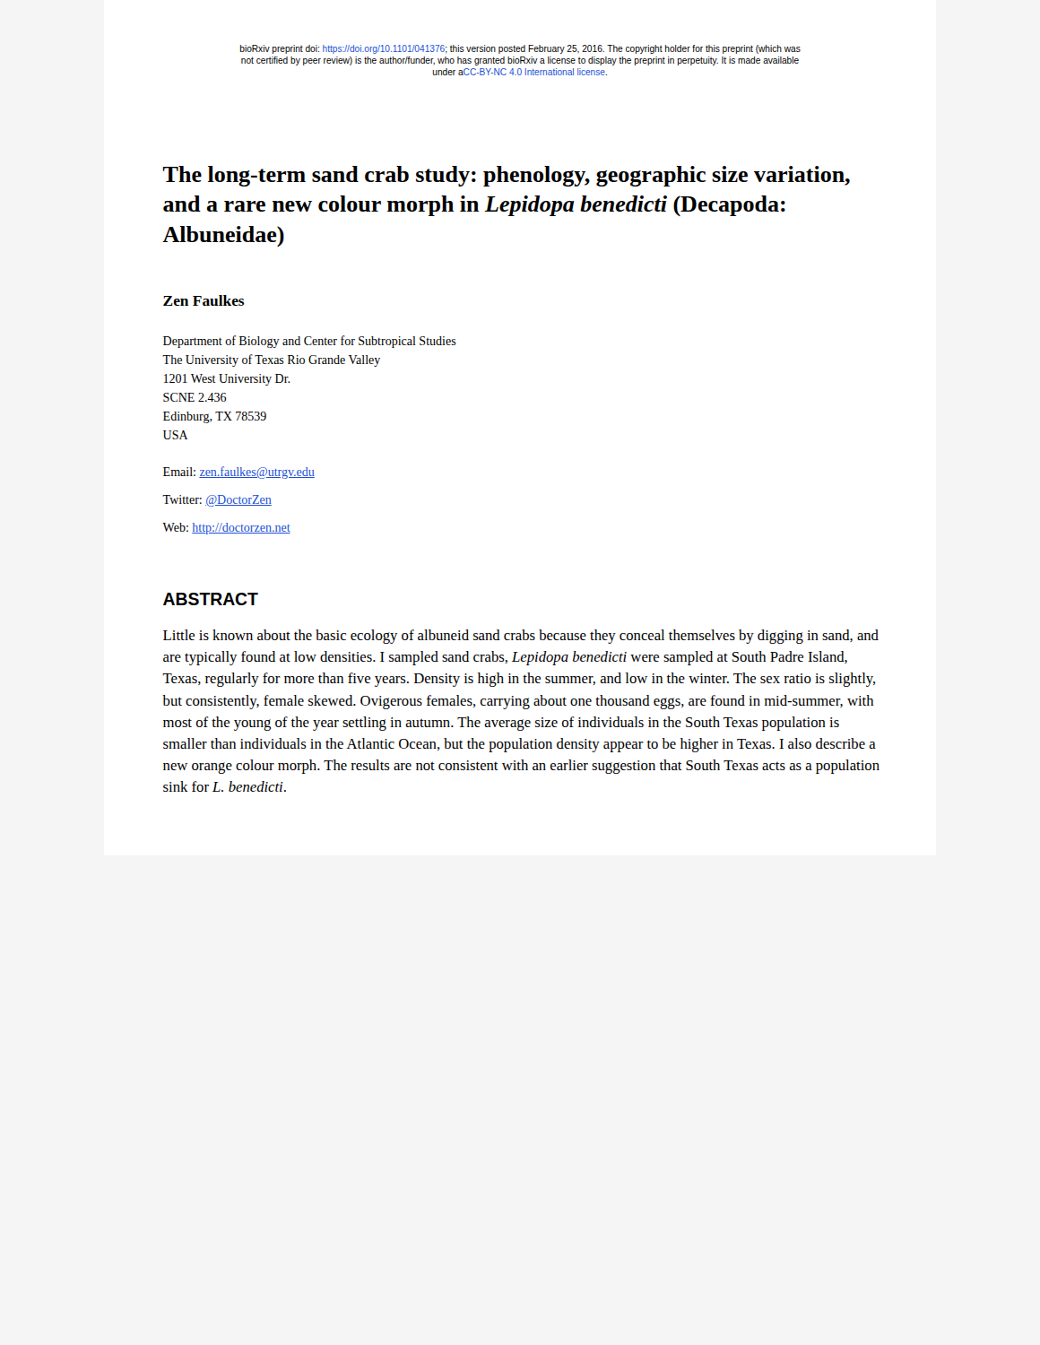bioRxiv preprint doi: https://doi.org/10.1101/041376; this version posted February 25, 2016. The copyright holder for this preprint (which was
not certified by peer review) is the author/funder, who has granted bioRxiv a license to display the preprint in perpetuity. It is made available
under aCC-BY-NC 4.0 International license.
The long-term sand crab study: phenology, geographic size variation, and a rare new colour morph in Lepidopa benedicti (Decapoda: Albuneidae)
Zen Faulkes
Department of Biology and Center for Subtropical Studies
The University of Texas Rio Grande Valley
1201 West University Dr.
SCNE 2.436
Edinburg, TX 78539
USA
Email: zen.faulkes@utrgv.edu
Twitter: @DoctorZen
Web: http://doctorzen.net
ABSTRACT
Little is known about the basic ecology of albuneid sand crabs because they conceal themselves by digging in sand, and are typically found at low densities. I sampled sand crabs, Lepidopa benedicti were sampled at South Padre Island, Texas, regularly for more than five years. Density is high in the summer, and low in the winter. The sex ratio is slightly, but consistently, female skewed. Ovigerous females, carrying about one thousand eggs, are found in mid-summer, with most of the young of the year settling in autumn. The average size of individuals in the South Texas population is smaller than individuals in the Atlantic Ocean, but the population density appear to be higher in Texas. I also describe a new orange colour morph. The results are not consistent with an earlier suggestion that South Texas acts as a population sink for L. benedicti.